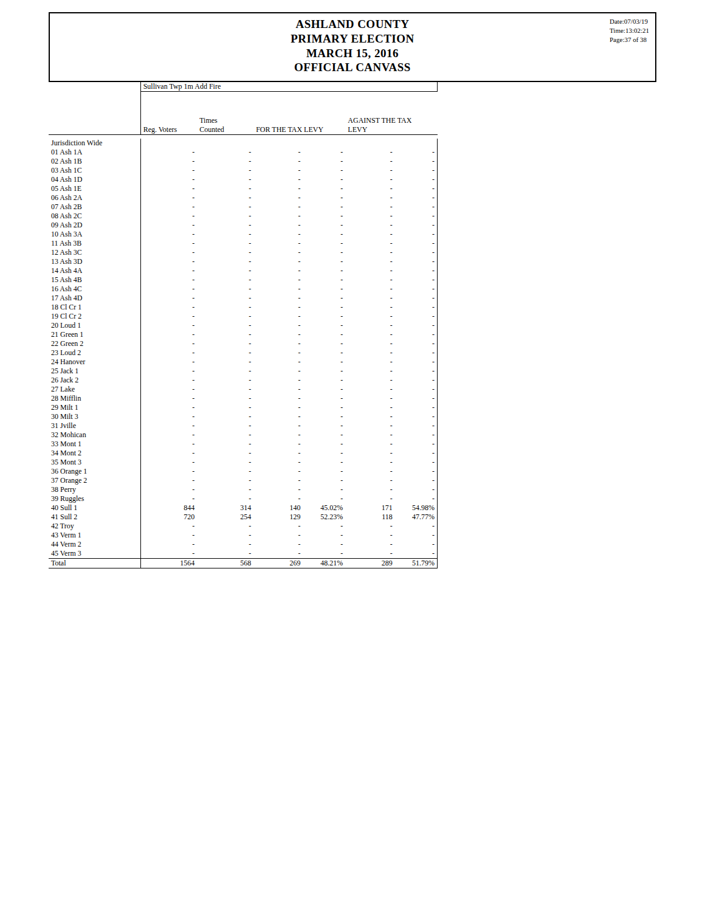Date:07/03/19
Time:13:02:21
Page:37 of 38
ASHLAND COUNTY
PRIMARY ELECTION
MARCH 15, 2016
OFFICIAL CANVASS
| | Sullivan Twp 1m Add Fire | |
| | Reg. Voters | Times Counted | FOR THE TAX LEVY | AGAINST THE TAX LEVY |
| Jurisdiction Wide | | | | | | |
| 01 Ash 1A | - | - | - | - | - | - |
| 02 Ash 1B | - | - | - | - | - | - |
| 03 Ash 1C | - | - | - | - | - | - |
| 04 Ash 1D | - | - | - | - | - | - |
| 05 Ash 1E | - | - | - | - | - | - |
| 06 Ash 2A | - | - | - | - | - | - |
| 07 Ash 2B | - | - | - | - | - | - |
| 08 Ash 2C | - | - | - | - | - | - |
| 09 Ash 2D | - | - | - | - | - | - |
| 10 Ash 3A | - | - | - | - | - | - |
| 11 Ash 3B | - | - | - | - | - | - |
| 12 Ash 3C | - | - | - | - | - | - |
| 13 Ash 3D | - | - | - | - | - | - |
| 14 Ash 4A | - | - | - | - | - | - |
| 15 Ash 4B | - | - | - | - | - | - |
| 16 Ash 4C | - | - | - | - | - | - |
| 17 Ash 4D | - | - | - | - | - | - |
| 18 Cl Cr 1 | - | - | - | - | - | - |
| 19 Cl Cr 2 | - | - | - | - | - | - |
| 20 Loud 1 | - | - | - | - | - | - |
| 21 Green 1 | - | - | - | - | - | - |
| 22 Green 2 | - | - | - | - | - | - |
| 23 Loud 2 | - | - | - | - | - | - |
| 24 Hanover | - | - | - | - | - | - |
| 25 Jack 1 | - | - | - | - | - | - |
| 26 Jack 2 | - | - | - | - | - | - |
| 27 Lake | - | - | - | - | - | - |
| 28 Mifflin | - | - | - | - | - | - |
| 29 Milt 1 | - | - | - | - | - | - |
| 30 Milt 3 | - | - | - | - | - | - |
| 31 Jville | - | - | - | - | - | - |
| 32 Mohican | - | - | - | - | - | - |
| 33 Mont 1 | - | - | - | - | - | - |
| 34 Mont 2 | - | - | - | - | - | - |
| 35 Mont 3 | - | - | - | - | - | - |
| 36 Orange 1 | - | - | - | - | - | - |
| 37 Orange 2 | - | - | - | - | - | - |
| 38 Perry | - | - | - | - | - | - |
| 39 Ruggles | - | - | - | - | - | - |
| 40 Sull 1 | 844 | 314 | 140 | 45.02% | 171 | 54.98% |
| 41 Sull 2 | 720 | 254 | 129 | 52.23% | 118 | 47.77% |
| 42 Troy | - | - | - | - | - | - |
| 43 Verm 1 | - | - | - | - | - | - |
| 44 Verm 2 | - | - | - | - | - | - |
| 45 Verm 3 | - | - | - | - | - | - |
| Total | 1564 | 568 | 269 | 48.21% | 289 | 51.79% |